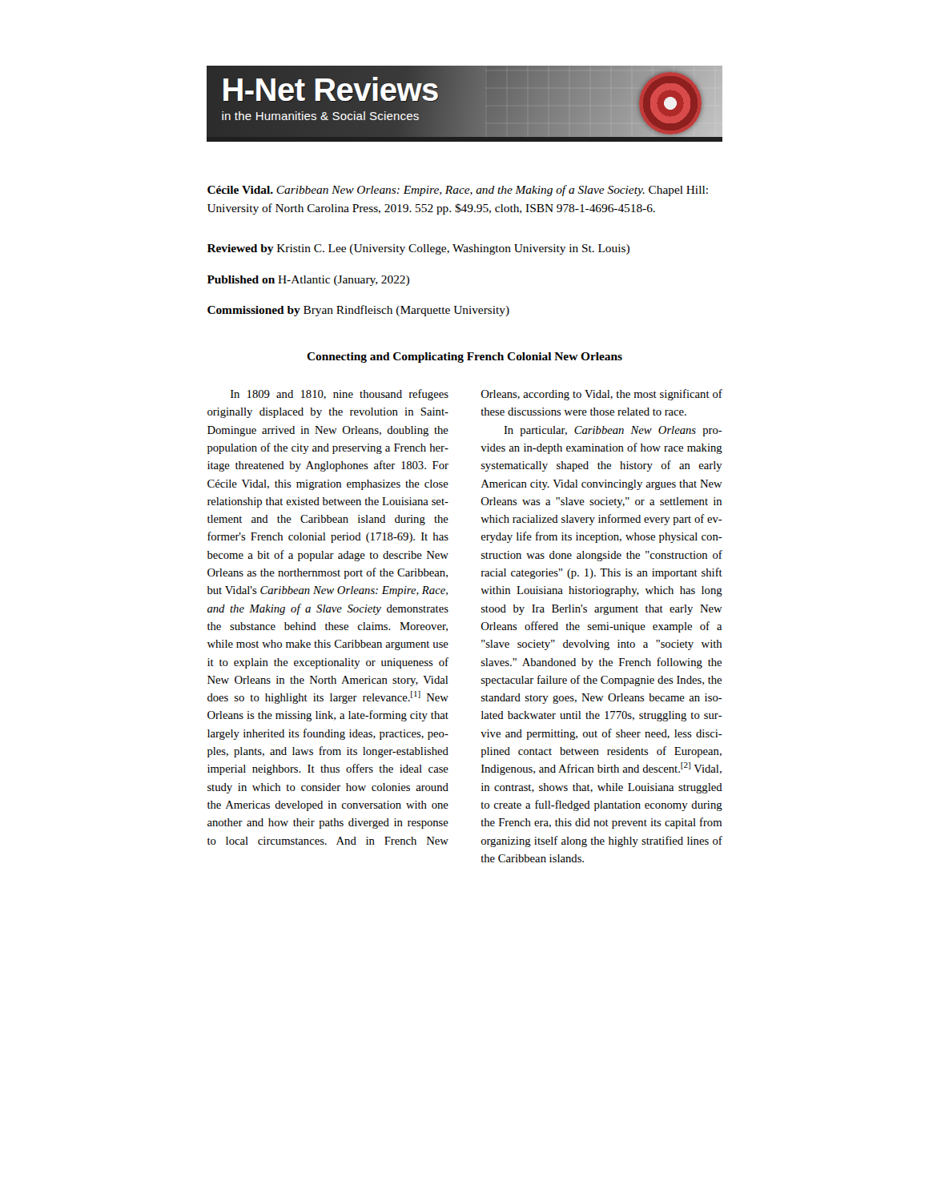H-Net Reviews
in the Humanities & Social Sciences
Cécile Vidal. Caribbean New Orleans: Empire, Race, and the Making of a Slave Society. Chapel Hill: University of North Carolina Press, 2019. 552 pp. $49.95, cloth, ISBN 978-1-4696-4518-6.
Reviewed by Kristin C. Lee (University College, Washington University in St. Louis)
Published on H-Atlantic (January, 2022)
Commissioned by Bryan Rindfleisch (Marquette University)
Connecting and Complicating French Colonial New Orleans
In 1809 and 1810, nine thousand refugees originally displaced by the revolution in Saint-Domingue arrived in New Orleans, doubling the population of the city and preserving a French heritage threatened by Anglophones after 1803. For Cécile Vidal, this migration emphasizes the close relationship that existed between the Louisiana settlement and the Caribbean island during the former's French colonial period (1718-69). It has become a bit of a popular adage to describe New Orleans as the northernmost port of the Caribbean, but Vidal's Caribbean New Orleans: Empire, Race, and the Making of a Slave Society demonstrates the substance behind these claims. Moreover, while most who make this Caribbean argument use it to explain the exceptionality or uniqueness of New Orleans in the North American story, Vidal does so to highlight its larger relevance.[1] New Orleans is the missing link, a late-forming city that largely inherited its founding ideas, practices, peoples, plants, and laws from its longer-established imperial neighbors. It thus offers the ideal case study in which to consider how colonies around the Americas developed in conversation with one another and how their paths diverged in response to local circumstances. And in French New Orleans, according to Vidal, the most significant of these discussions were those related to race.
In particular, Caribbean New Orleans provides an in-depth examination of how race making systematically shaped the history of an early American city. Vidal convincingly argues that New Orleans was a "slave society," or a settlement in which racialized slavery informed every part of everyday life from its inception, whose physical construction was done alongside the "construction of racial categories" (p. 1). This is an important shift within Louisiana historiography, which has long stood by Ira Berlin's argument that early New Orleans offered the semi-unique example of a "slave society" devolving into a "society with slaves." Abandoned by the French following the spectacular failure of the Compagnie des Indes, the standard story goes, New Orleans became an isolated backwater until the 1770s, struggling to survive and permitting, out of sheer need, less disciplined contact between residents of European, Indigenous, and African birth and descent.[2] Vidal, in contrast, shows that, while Louisiana struggled to create a full-fledged plantation economy during the French era, this did not prevent its capital from organizing itself along the highly stratified lines of the Caribbean islands.